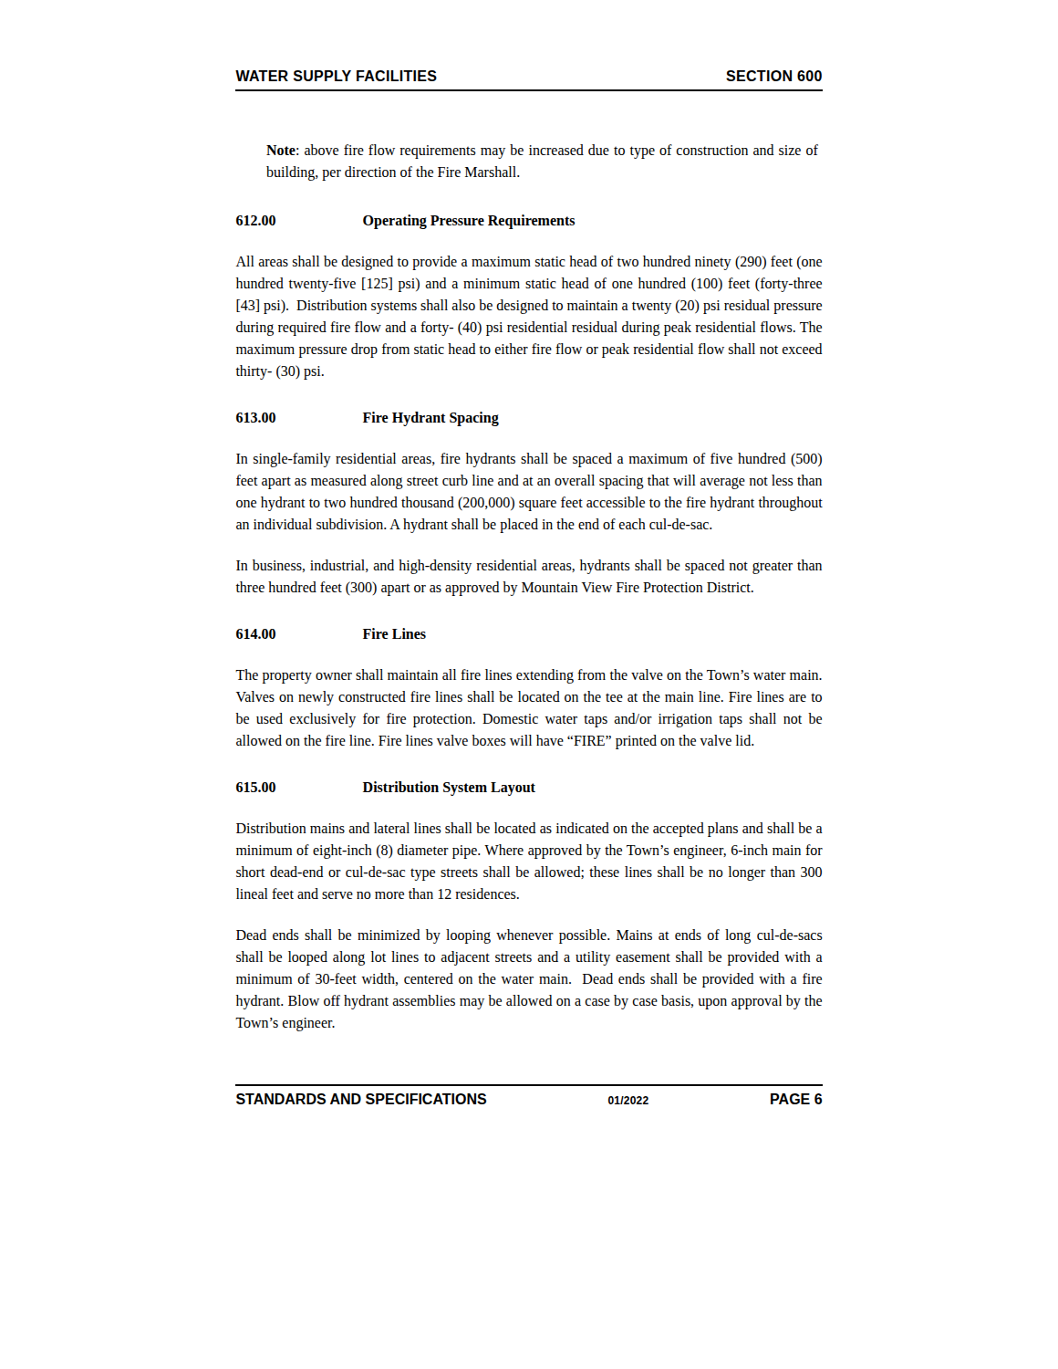WATER SUPPLY FACILITIES SECTION 600
Note: above fire flow requirements may be increased due to type of construction and size of building, per direction of the Fire Marshall.
612.00 Operating Pressure Requirements
All areas shall be designed to provide a maximum static head of two hundred ninety (290) feet (one hundred twenty-five [125] psi) and a minimum static head of one hundred (100) feet (forty-three [43] psi). Distribution systems shall also be designed to maintain a twenty (20) psi residual pressure during required fire flow and a forty- (40) psi residential residual during peak residential flows. The maximum pressure drop from static head to either fire flow or peak residential flow shall not exceed thirty- (30) psi.
613.00 Fire Hydrant Spacing
In single-family residential areas, fire hydrants shall be spaced a maximum of five hundred (500) feet apart as measured along street curb line and at an overall spacing that will average not less than one hydrant to two hundred thousand (200,000) square feet accessible to the fire hydrant throughout an individual subdivision. A hydrant shall be placed in the end of each cul-de-sac.
In business, industrial, and high-density residential areas, hydrants shall be spaced not greater than three hundred feet (300) apart or as approved by Mountain View Fire Protection District.
614.00 Fire Lines
The property owner shall maintain all fire lines extending from the valve on the Town’s water main. Valves on newly constructed fire lines shall be located on the tee at the main line. Fire lines are to be used exclusively for fire protection. Domestic water taps and/or irrigation taps shall not be allowed on the fire line. Fire lines valve boxes will have “FIRE” printed on the valve lid.
615.00 Distribution System Layout
Distribution mains and lateral lines shall be located as indicated on the accepted plans and shall be a minimum of eight-inch (8) diameter pipe. Where approved by the Town’s engineer, 6-inch main for short dead-end or cul-de-sac type streets shall be allowed; these lines shall be no longer than 300 lineal feet and serve no more than 12 residences.
Dead ends shall be minimized by looping whenever possible. Mains at ends of long cul-de-sacs shall be looped along lot lines to adjacent streets and a utility easement shall be provided with a minimum of 30-feet width, centered on the water main. Dead ends shall be provided with a fire hydrant. Blow off hydrant assemblies may be allowed on a case by case basis, upon approval by the Town’s engineer.
STANDARDS AND SPECIFICATIONS 01/2022 PAGE 6